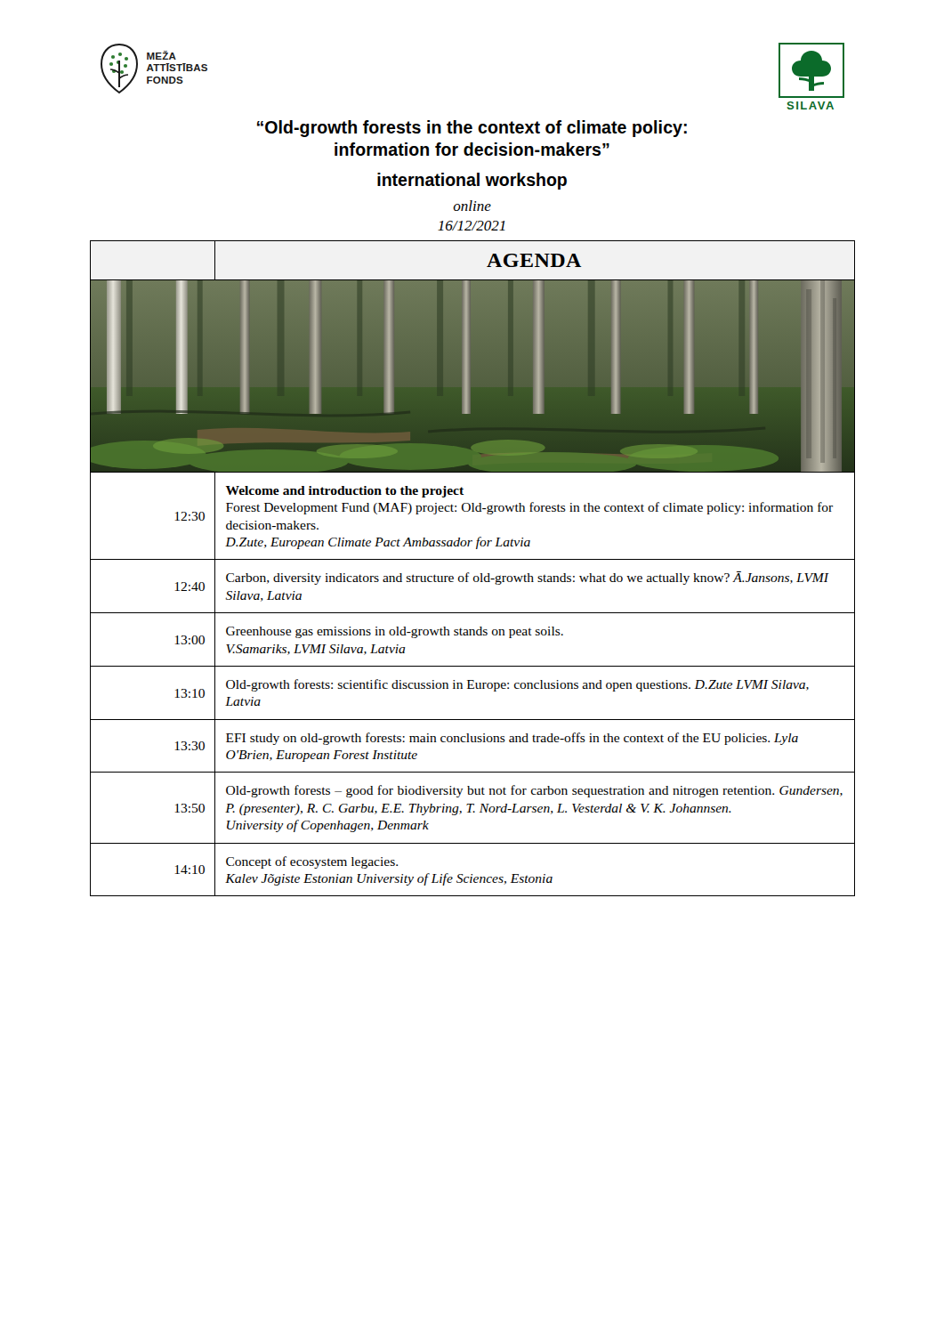MEŽA
ATTĪSTĪBAS
FONDS
SILAVA
“Old-growth forests in the context of climate policy:
information for decision-makers”
international workshop
online
16/12/2021
| | AGENDA |
| 12:30 | Welcome and introduction to the project Forest Development Fund (MAF) project: Old-growth forests in the context of climate policy: information for decision-makers. D.Zute, European Climate Pact Ambassador for Latvia |
| 12:40 | Carbon, diversity indicators and structure of old-growth stands: what do we actually know? Ā.Jansons, LVMI Silava, Latvia |
| 13:00 | Greenhouse gas emissions in old-growth stands on peat soils. V.Samariks, LVMI Silava, Latvia |
| 13:10 | Old-growth forests: scientific discussion in Europe: conclusions and open questions. D.Zute LVMI Silava, Latvia |
| 13:30 | EFI study on old-growth forests: main conclusions and trade-offs in the context of the EU policies. Lyla O'Brien, European Forest Institute |
| 13:50 | Old-growth forests – good for biodiversity but not for carbon sequestration and nitrogen retention. Gundersen, P. (presenter), R. C. Garbu, E.E. Thybring, T. Nord-Larsen, L. Vesterdal & V. K. Johannsen. University of Copenhagen, Denmark |
| 14:10 | Concept of ecosystem legacies. Kalev Jõgiste Estonian University of Life Sciences, Estonia |